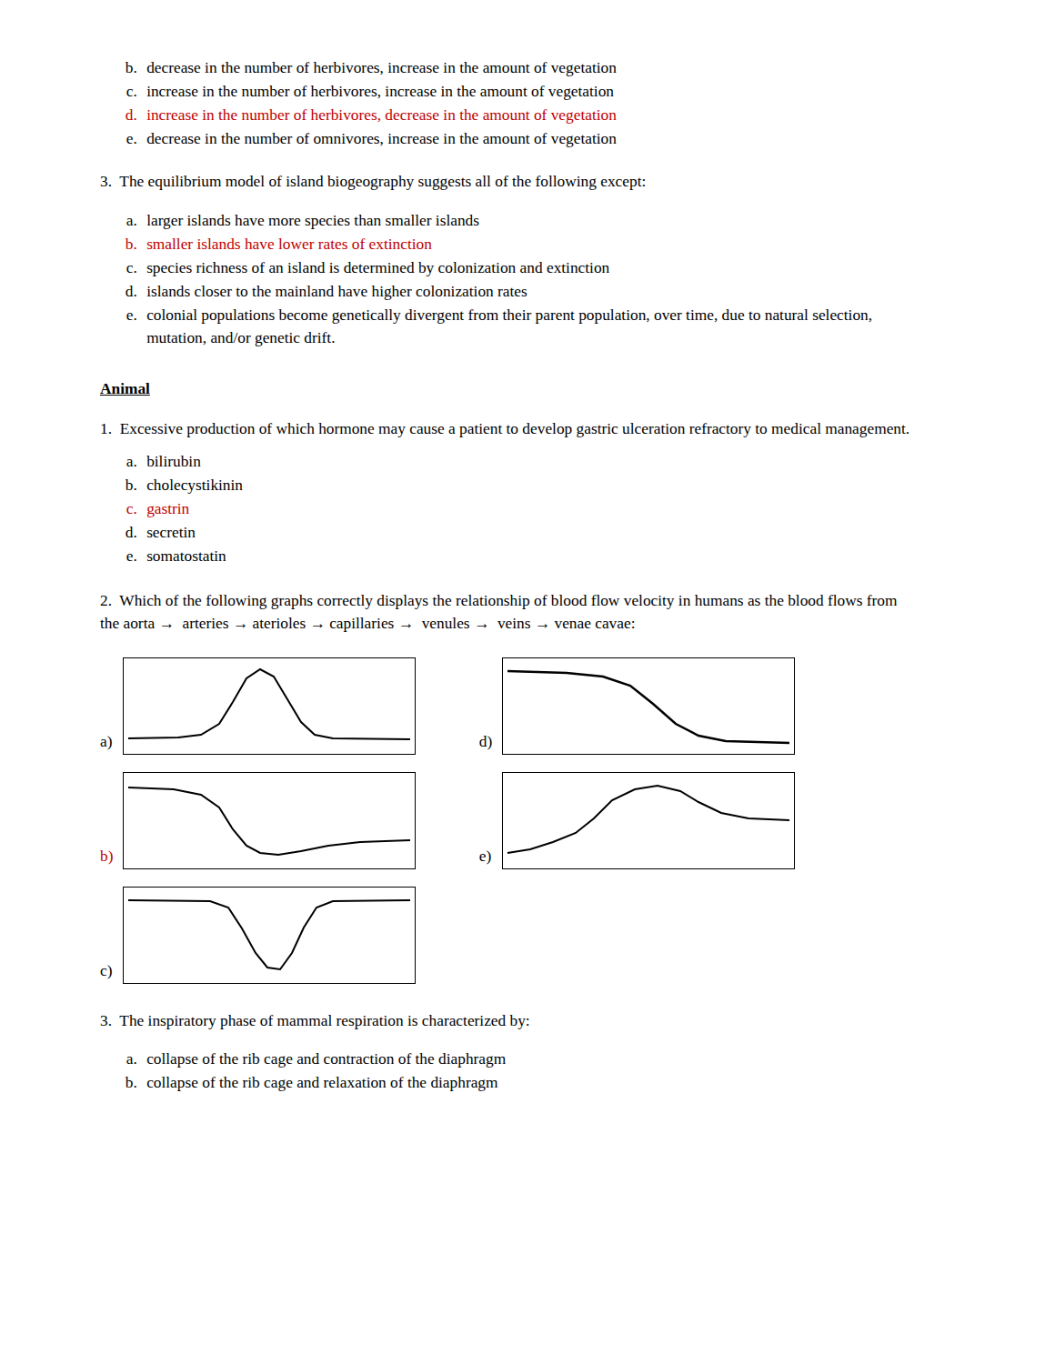decrease in the number of herbivores, increase in the amount of vegetation
increase in the number of herbivores, increase in the amount of vegetation
increase in the number of herbivores, decrease in the amount of vegetation
decrease in the number of omnivores, increase in the amount of vegetation
3. The equilibrium model of island biogeography suggests all of the following except:
larger islands have more species than smaller islands
smaller islands have lower rates of extinction
species richness of an island is determined by colonization and extinction
islands closer to the mainland have higher colonization rates
colonial populations become genetically divergent from their parent population, over time, due to natural selection, mutation, and/or genetic drift.
Animal
1. Excessive production of which hormone may cause a patient to develop gastric ulceration refractory to medical management.
bilirubin
cholecystikinin
gastrin
secretin
somatostatin
2. Which of the following graphs correctly displays the relationship of blood flow velocity in humans as the blood flows from the aorta → arteries → aterioles → capillaries → venules → veins → venae cavae:
a)
d)
b)
e)
c)
3. The inspiratory phase of mammal respiration is characterized by:
collapse of the rib cage and contraction of the diaphragm
collapse of the rib cage and relaxation of the diaphragm